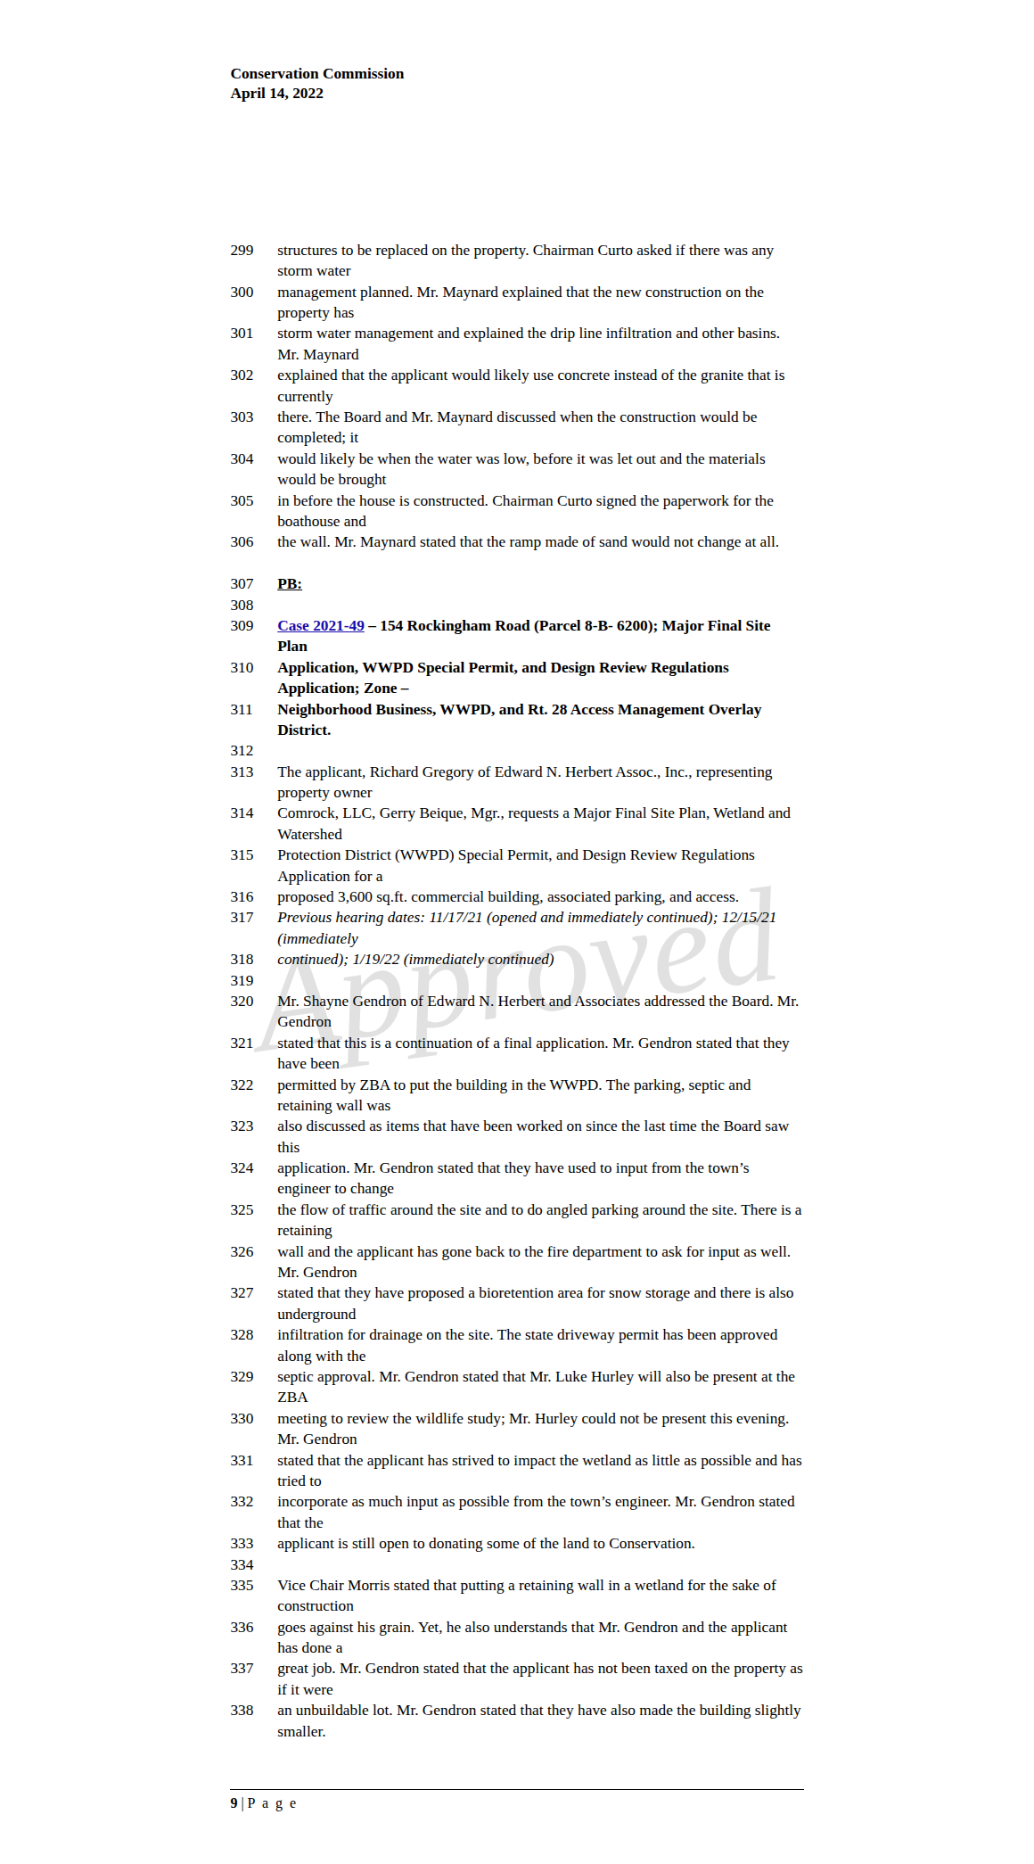Approved
Conservation Commission
April 14, 2022
| 299 | structures to be replaced on the property. Chairman Curto asked if there was any storm water |
| 300 | management planned. Mr. Maynard explained that the new construction on the property has |
| 301 | storm water management and explained the drip line infiltration and other basins. Mr. Maynard |
| 302 | explained that the applicant would likely use concrete instead of the granite that is currently |
| 303 | there. The Board and Mr. Maynard discussed when the construction would be completed; it |
| 304 | would likely be when the water was low, before it was let out and the materials would be brought |
| 305 | in before the house is constructed. Chairman Curto signed the paperwork for the boathouse and |
| 306 | the wall. Mr. Maynard stated that the ramp made of sand would not change at all. |
| 307 | PB: |
| 308 | |
| 309 | Case 2021-49 – 154 Rockingham Road (Parcel 8-B- 6200); Major Final Site Plan |
| 310 | Application, WWPD Special Permit, and Design Review Regulations Application; Zone – |
| 311 | Neighborhood Business, WWPD, and Rt. 28 Access Management Overlay District. |
| 312 | |
| 313 | The applicant, Richard Gregory of Edward N. Herbert Assoc., Inc., representing property owner |
| 314 | Comrock, LLC, Gerry Beique, Mgr., requests a Major Final Site Plan, Wetland and Watershed |
| 315 | Protection District (WWPD) Special Permit, and Design Review Regulations Application for a |
| 316 | proposed 3,600 sq.ft. commercial building, associated parking, and access. |
| 317 | Previous hearing dates: 11/17/21 (opened and immediately continued); 12/15/21 (immediately |
| 318 | continued); 1/19/22 (immediately continued) |
| 319 | |
| 320 | Mr. Shayne Gendron of Edward N. Herbert and Associates addressed the Board. Mr. Gendron |
| 321 | stated that this is a continuation of a final application. Mr. Gendron stated that they have been |
| 322 | permitted by ZBA to put the building in the WWPD. The parking, septic and retaining wall was |
| 323 | also discussed as items that have been worked on since the last time the Board saw this |
| 324 | application. Mr. Gendron stated that they have used to input from the town’s engineer to change |
| 325 | the flow of traffic around the site and to do angled parking around the site. There is a retaining |
| 326 | wall and the applicant has gone back to the fire department to ask for input as well. Mr. Gendron |
| 327 | stated that they have proposed a bioretention area for snow storage and there is also underground |
| 328 | infiltration for drainage on the site. The state driveway permit has been approved along with the |
| 329 | septic approval. Mr. Gendron stated that Mr. Luke Hurley will also be present at the ZBA |
| 330 | meeting to review the wildlife study; Mr. Hurley could not be present this evening. Mr. Gendron |
| 331 | stated that the applicant has strived to impact the wetland as little as possible and has tried to |
| 332 | incorporate as much input as possible from the town’s engineer. Mr. Gendron stated that the |
| 333 | applicant is still open to donating some of the land to Conservation. |
| 334 | |
| 335 | Vice Chair Morris stated that putting a retaining wall in a wetland for the sake of construction |
| 336 | goes against his grain. Yet, he also understands that Mr. Gendron and the applicant has done a |
| 337 | great job. Mr. Gendron stated that the applicant has not been taxed on the property as if it were |
| 338 | an unbuildable lot. Mr. Gendron stated that they have also made the building slightly smaller. |
9 | P a g e